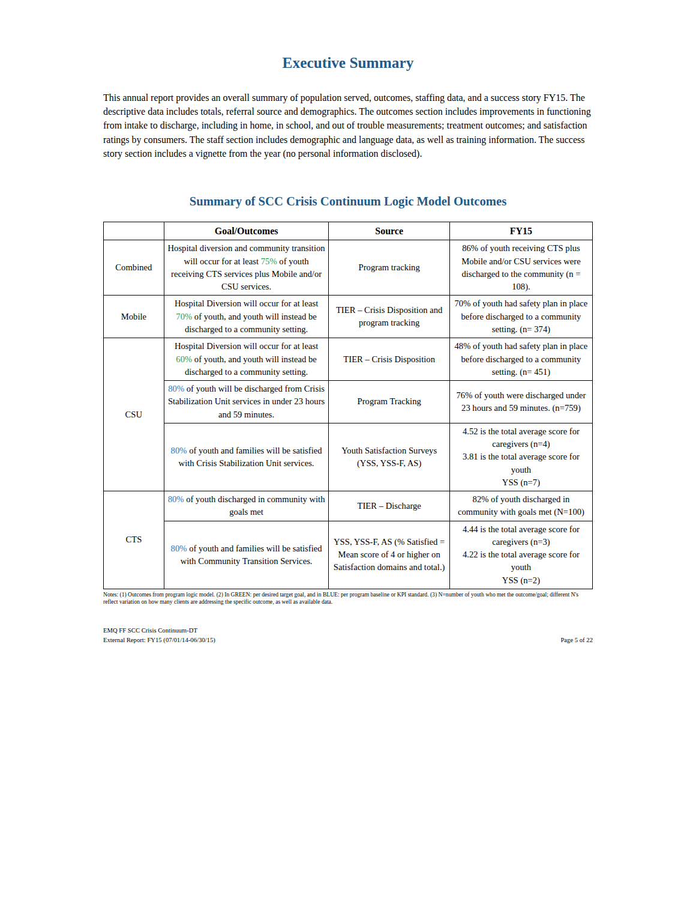Executive Summary
This annual report provides an overall summary of population served, outcomes, staffing data, and a success story FY15. The descriptive data includes totals, referral source and demographics. The outcomes section includes improvements in functioning from intake to discharge, including in home, in school, and out of trouble measurements; treatment outcomes; and satisfaction ratings by consumers. The staff section includes demographic and language data, as well as training information. The success story section includes a vignette from the year (no personal information disclosed).
Summary of SCC Crisis Continuum Logic Model Outcomes
| | Goal/Outcomes | Source | FY15 |
| --- | --- | --- | --- |
| Combined | Hospital diversion and community transition will occur for at least 75% of youth receiving CTS services plus Mobile and/or CSU services. | Program tracking | 86% of youth receiving CTS plus Mobile and/or CSU services were discharged to the community (n = 108). |
| Mobile | Hospital Diversion will occur for at least 70% of youth, and youth will instead be discharged to a community setting. | TIER – Crisis Disposition and program tracking | 70% of youth had safety plan in place before discharged to a community setting. (n= 374) |
| CSU | Hospital Diversion will occur for at least 60% of youth, and youth will instead be discharged to a community setting. | TIER – Crisis Disposition | 48% of youth had safety plan in place before discharged to a community setting. (n= 451) |
| 80% of youth will be discharged from Crisis Stabilization Unit services in under 23 hours and 59 minutes. | Program Tracking | 76% of youth were discharged under 23 hours and 59 minutes. (n=759) |
| 80% of youth and families will be satisfied with Crisis Stabilization Unit services. | Youth Satisfaction Surveys (YSS, YSS-F, AS) | 4.52 is the total average score for caregivers (n=4) 3.81 is the total average score for youth YSS (n=7) |
| CTS | 80% of youth discharged in community with goals met | TIER – Discharge | 82% of youth discharged in community with goals met (N=100) |
| 80% of youth and families will be satisfied with Community Transition Services. | YSS, YSS-F, AS (% Satisfied = Mean score of 4 or higher on Satisfaction domains and total.) | 4.44 is the total average score for caregivers (n=3) 4.22 is the total average score for youth YSS (n=2) |
Notes: (1) Outcomes from program logic model. (2) In GREEN: per desired target goal, and in BLUE: per program baseline or KPI standard. (3) N=number of youth who met the outcome/goal; different N's reflect variation on how many clients are addressing the specific outcome, as well as available data.
EMQ FF SCC Crisis Continuum-DT
External Report: FY15 (07/01/14-06/30/15)
Page 5 of 22